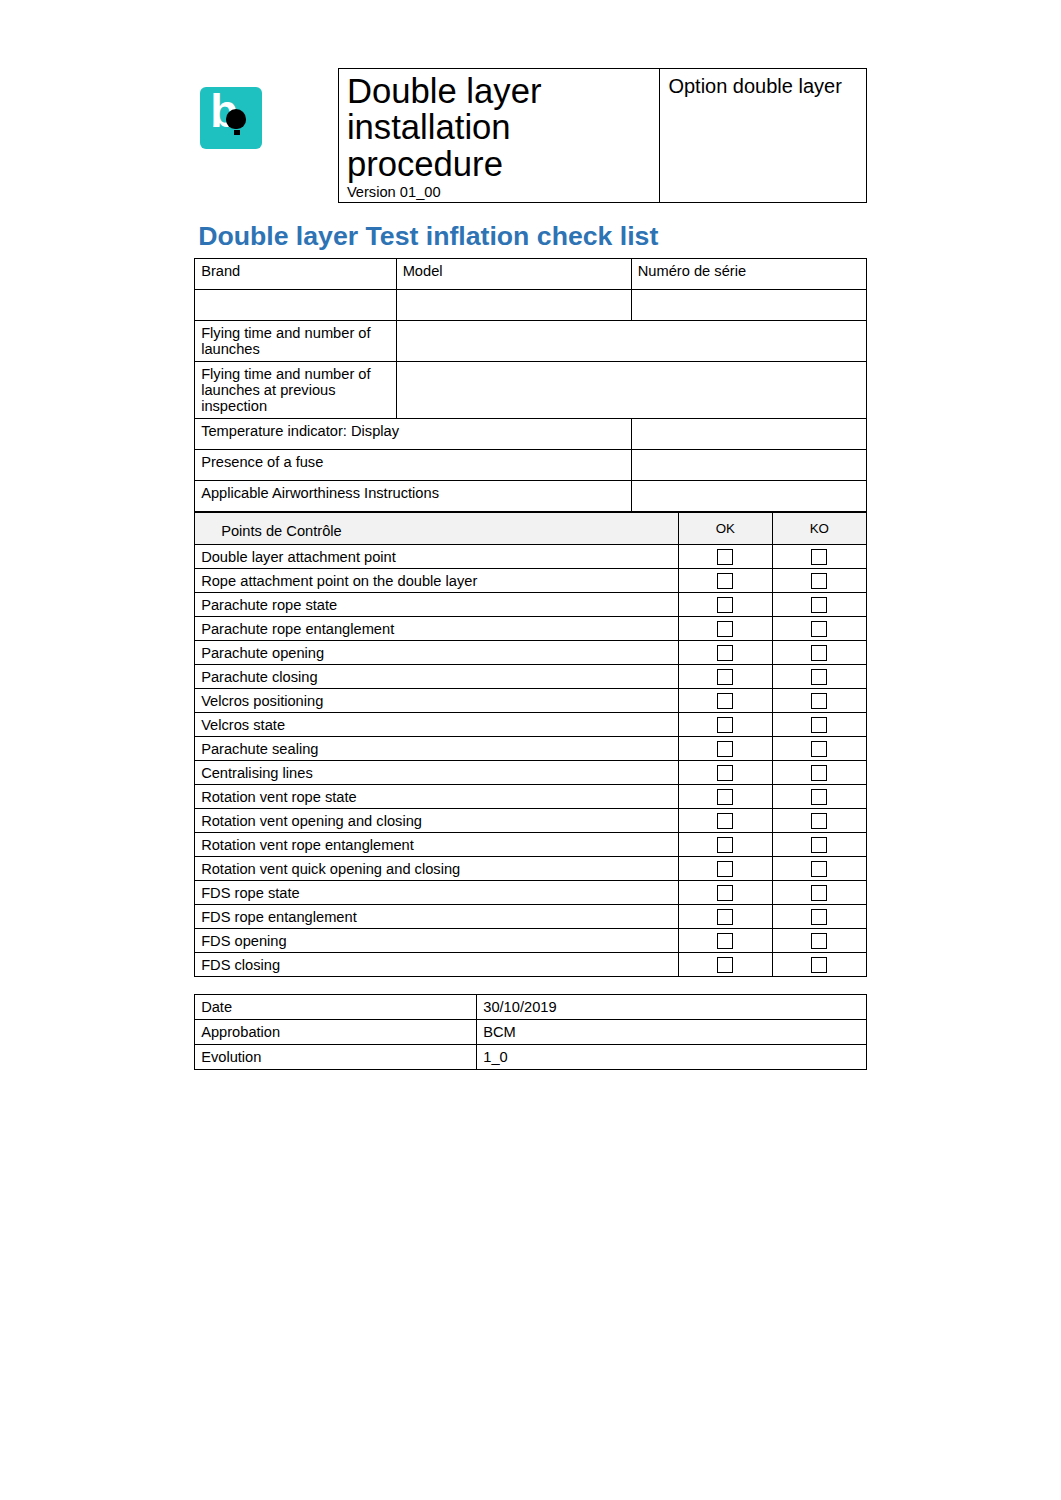b
Double layer installation procedure
Version 01_00
Option double layer
Double layer Test inflation check list
| Brand | Model | Numéro de série |
| Flying time and number of launches | |
| Flying time and number of launches at previous inspection | |
| Temperature indicator: Display | |
| Presence of a fuse | |
| Applicable Airworthiness Instructions | |
| Points de Contrôle | OK | KO |
| Double layer attachment point | | |
| Rope attachment point on the double layer | | |
| Parachute rope state | | |
| Parachute rope entanglement | | |
| Parachute opening | | |
| Parachute closing | | |
| Velcros positioning | | |
| Velcros state | | |
| Parachute sealing | | |
| Centralising lines | | |
| Rotation vent rope state | | |
| Rotation vent opening and closing | | |
| Rotation vent rope entanglement | | |
| Rotation vent quick opening and closing | | |
| FDS rope state | | |
| FDS rope entanglement | | |
| FDS opening | | |
| FDS closing | | |
| Date | 30/10/2019 |
| Approbation | BCM |
| Evolution | 1_0 |